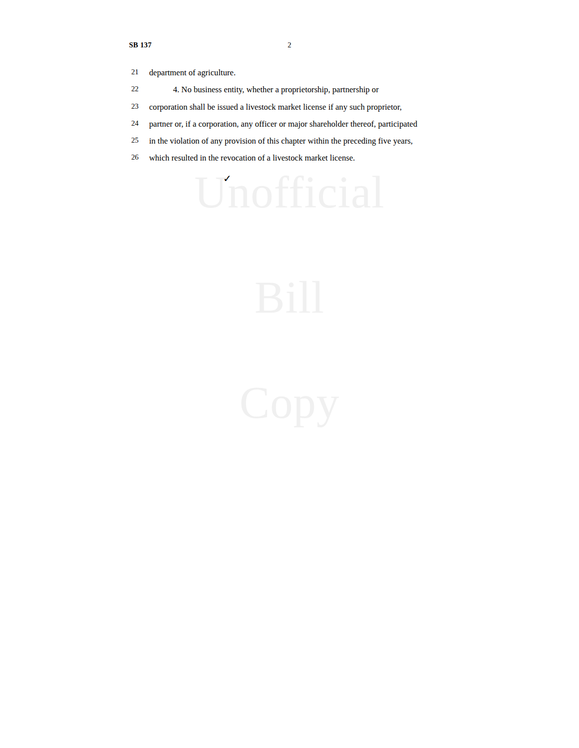Unofficial
Bill
Copy
SB 137 2
21
department of agriculture.
22
4. No business entity, whether a proprietorship, partnership or
23
corporation shall be issued a livestock market license if any such proprietor,
24
partner or, if a corporation, any officer or major shareholder thereof, participated
25
in the violation of any provision of this chapter within the preceding five years,
26
which resulted in the revocation of a livestock market license.
✓